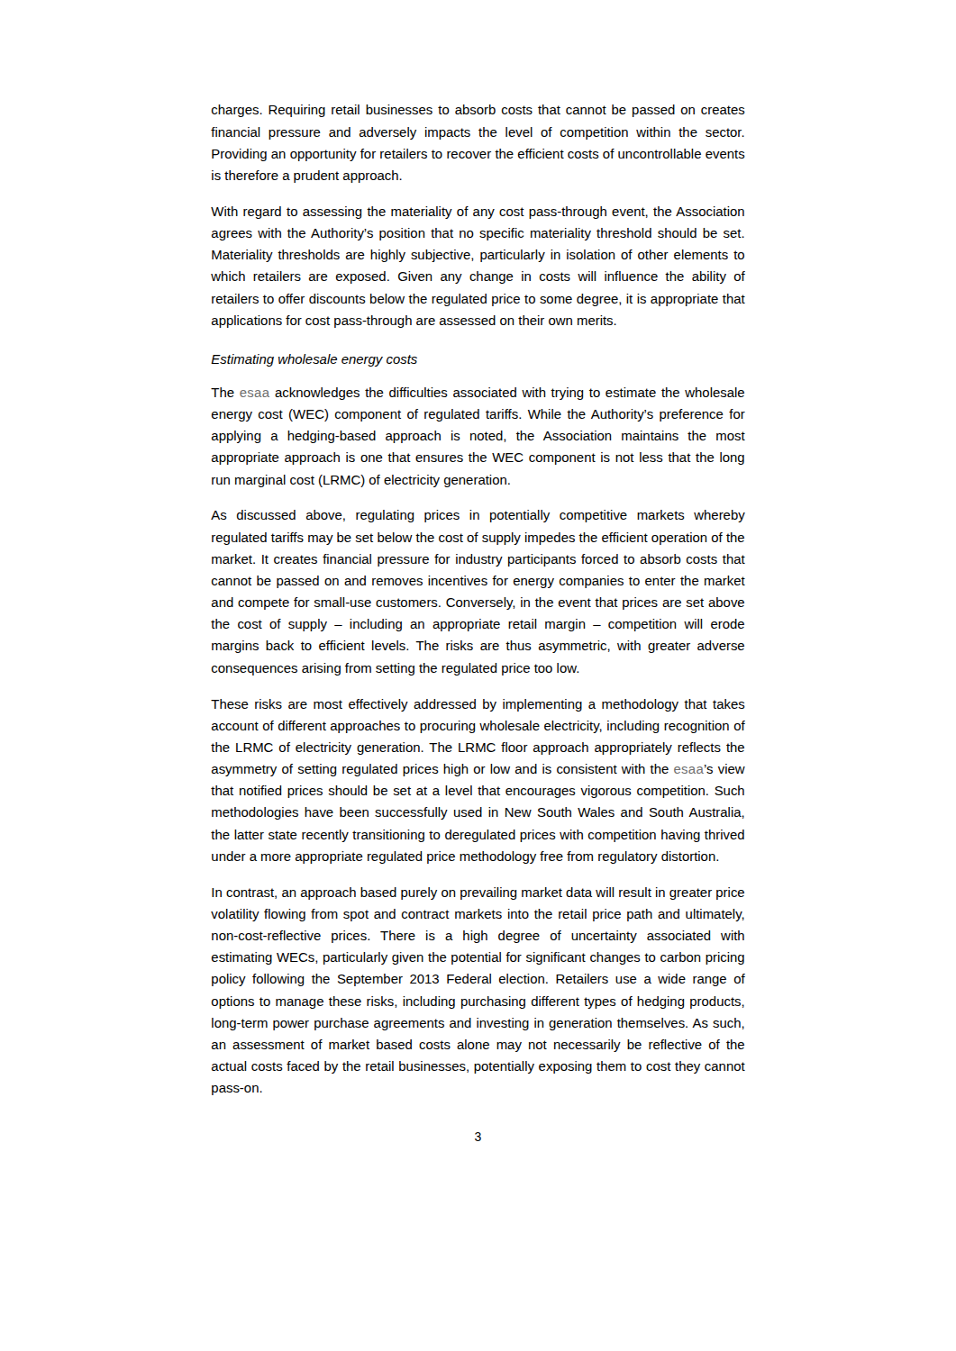charges. Requiring retail businesses to absorb costs that cannot be passed on creates financial pressure and adversely impacts the level of competition within the sector. Providing an opportunity for retailers to recover the efficient costs of uncontrollable events is therefore a prudent approach.
With regard to assessing the materiality of any cost pass-through event, the Association agrees with the Authority’s position that no specific materiality threshold should be set. Materiality thresholds are highly subjective, particularly in isolation of other elements to which retailers are exposed. Given any change in costs will influence the ability of retailers to offer discounts below the regulated price to some degree, it is appropriate that applications for cost pass-through are assessed on their own merits.
Estimating wholesale energy costs
The esaa acknowledges the difficulties associated with trying to estimate the wholesale energy cost (WEC) component of regulated tariffs. While the Authority’s preference for applying a hedging-based approach is noted, the Association maintains the most appropriate approach is one that ensures the WEC component is not less that the long run marginal cost (LRMC) of electricity generation.
As discussed above, regulating prices in potentially competitive markets whereby regulated tariffs may be set below the cost of supply impedes the efficient operation of the market. It creates financial pressure for industry participants forced to absorb costs that cannot be passed on and removes incentives for energy companies to enter the market and compete for small-use customers. Conversely, in the event that prices are set above the cost of supply – including an appropriate retail margin – competition will erode margins back to efficient levels. The risks are thus asymmetric, with greater adverse consequences arising from setting the regulated price too low.
These risks are most effectively addressed by implementing a methodology that takes account of different approaches to procuring wholesale electricity, including recognition of the LRMC of electricity generation. The LRMC floor approach appropriately reflects the asymmetry of setting regulated prices high or low and is consistent with the esaa’s view that notified prices should be set at a level that encourages vigorous competition. Such methodologies have been successfully used in New South Wales and South Australia, the latter state recently transitioning to deregulated prices with competition having thrived under a more appropriate regulated price methodology free from regulatory distortion.
In contrast, an approach based purely on prevailing market data will result in greater price volatility flowing from spot and contract markets into the retail price path and ultimately, non-cost-reflective prices. There is a high degree of uncertainty associated with estimating WECs, particularly given the potential for significant changes to carbon pricing policy following the September 2013 Federal election. Retailers use a wide range of options to manage these risks, including purchasing different types of hedging products, long-term power purchase agreements and investing in generation themselves. As such, an assessment of market based costs alone may not necessarily be reflective of the actual costs faced by the retail businesses, potentially exposing them to cost they cannot pass-on.
3